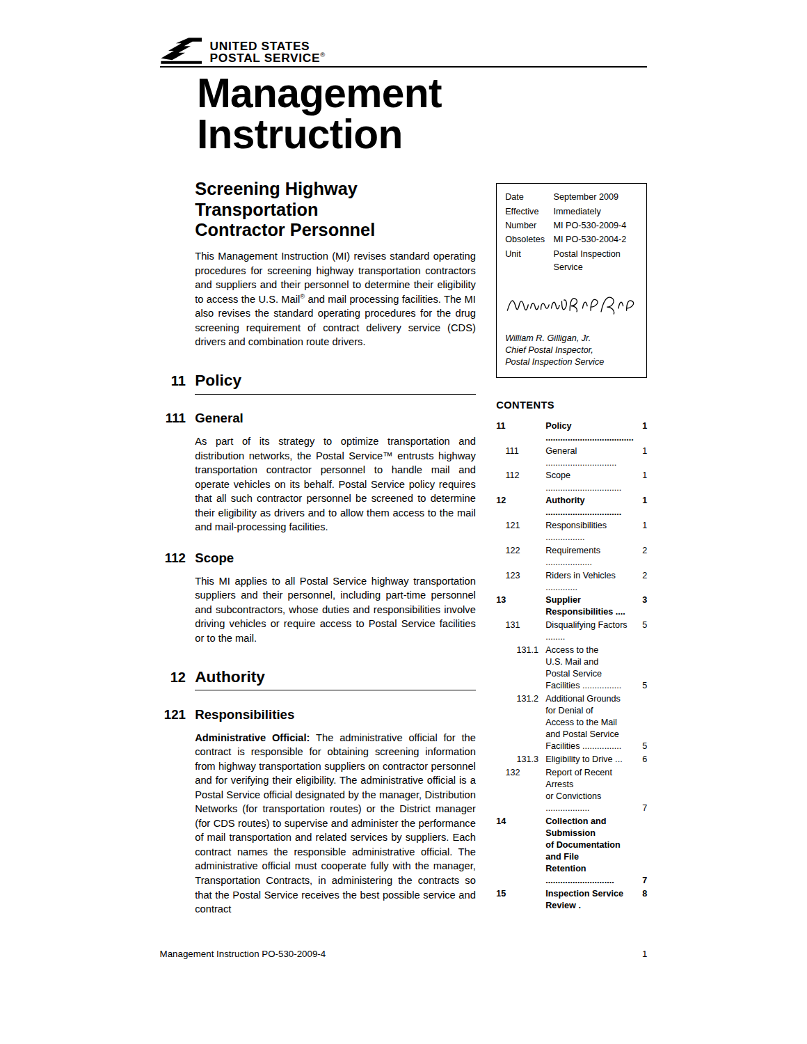UNITED STATES POSTAL SERVICE®
Management Instruction
Screening Highway Transportation
Contractor Personnel
This Management Instruction (MI) revises standard operating procedures for screening highway transportation contractors and suppliers and their personnel to determine their eligibility to access the U.S. Mail® and mail processing facilities. The MI also revises the standard operating procedures for the drug screening requirement of contract delivery service (CDS) drivers and combination route drivers.
11
Policy
111
General
As part of its strategy to optimize transportation and distribution networks, the Postal Service™ entrusts highway transportation contractor personnel to handle mail and operate vehicles on its behalf. Postal Service policy requires that all such contractor personnel be screened to determine their eligibility as drivers and to allow them access to the mail and mail-processing facilities.
112
Scope
This MI applies to all Postal Service highway transportation suppliers and their personnel, including part-time personnel and subcontractors, whose duties and responsibilities involve driving vehicles or require access to Postal Service facilities or to the mail.
12
Authority
121
Responsibilities
Administrative Official: The administrative official for the contract is responsible for obtaining screening information from highway transportation suppliers on contractor personnel and for verifying their eligibility. The administrative official is a Postal Service official designated by the manager, Distribution Networks (for transportation routes) or the District manager (for CDS routes) to supervise and administer the performance of mail transportation and related services by suppliers. Each contract names the responsible administrative official. The administrative official must cooperate fully with the manager, Transportation Contracts, in administering the contracts so that the Postal Service receives the best possible service and contract
| Date | September 2009 |
| Effective | Immediately |
| Number | MI PO-530-2009-4 |
| Obsoletes | MI PO-530-2004-2 |
| Unit | Postal Inspection Service |
William R. Gilligan, Jr.
Chief Postal Inspector,
Postal Inspection Service
CONTENTS
| 11 | Policy .................................... | 1 |
| 111 | General ............................. | 1 |
| 112 | Scope ............................... | 1 |
| 12 | Authority ............................... | 1 |
| 121 | Responsibilities ................ | 1 |
| 122 | Requirements ................... | 2 |
| 123 | Riders in Vehicles ............. | 2 |
| 13 | Supplier Responsibilities .... | 3 |
| 131 | Disqualifying Factors ........ | 5 |
| 131.1 | Access to the U.S. Mail and Postal Service Facilities ................ | 5 |
| 131.2 | Additional Grounds for Denial of Access to the Mail and Postal Service Facilities ................ | 5 |
| 131.3 | Eligibility to Drive ... | 6 |
| 132 | Report of Recent Arrests or Convictions .................. | 7 |
| 14 | Collection and Submission of Documentation and File Retention ............................ | 7 |
| 15 | Inspection Service Review . | 8 |
Management Instruction PO-530-2009-4
1